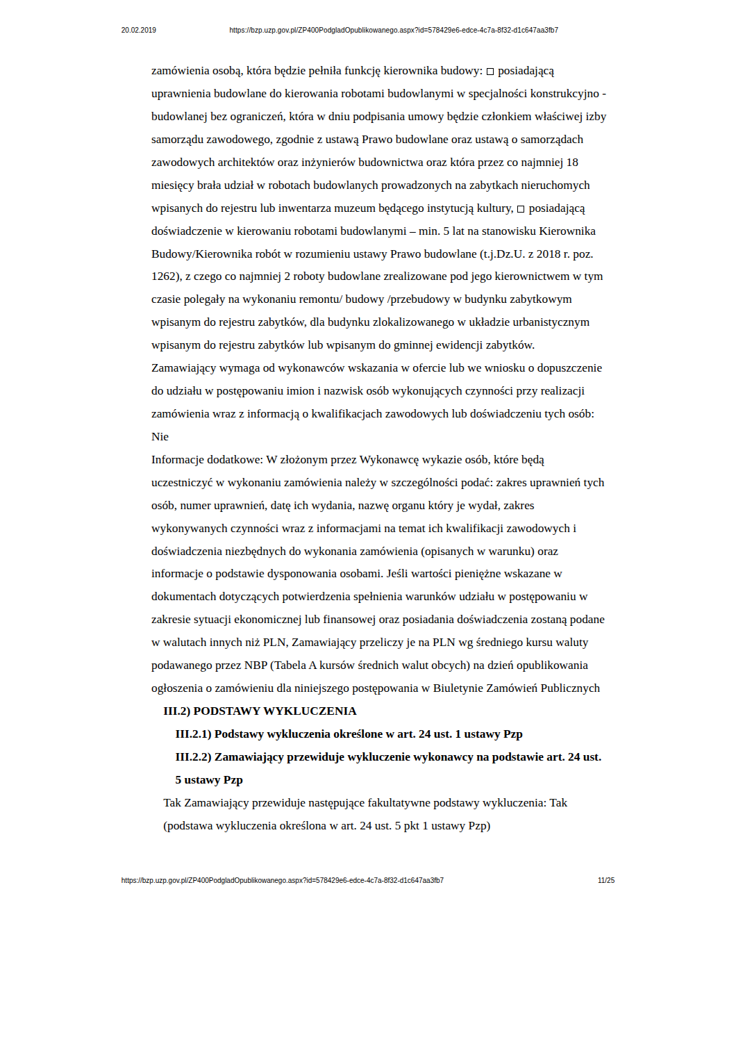20.02.2019 https://bzp.uzp.gov.pl/ZP400PodgladOpublikowanego.aspx?id=578429e6-edce-4c7a-8f32-d1c647aa3fb7
zamówienia osobą, która będzie pełniła funkcję kierownika budowy: posiadającą uprawnienia budowlane do kierowania robotami budowlanymi w specjalności konstrukcyjno - budowlanej bez ograniczeń, która w dniu podpisania umowy będzie członkiem właściwej izby samorządu zawodowego, zgodnie z ustawą Prawo budowlane oraz ustawą o samorządach zawodowych architektów oraz inżynierów budownictwa oraz która przez co najmniej 18 miesięcy brała udział w robotach budowlanych prowadzonych na zabytkach nieruchomych wpisanych do rejestru lub inwentarza muzeum będącego instytucją kultury, posiadającą doświadczenie w kierowaniu robotami budowlanymi – min. 5 lat na stanowisku Kierownika Budowy/Kierownika robót w rozumieniu ustawy Prawo budowlane (t.j.Dz.U. z 2018 r. poz. 1262), z czego co najmniej 2 roboty budowlane zrealizowane pod jego kierownictwem w tym czasie polegały na wykonaniu remontu/ budowy /przebudowy w budynku zabytkowym wpisanym do rejestru zabytków, dla budynku zlokalizowanego w układzie urbanistycznym wpisanym do rejestru zabytków lub wpisanym do gminnej ewidencji zabytków.
Zamawiający wymaga od wykonawców wskazania w ofercie lub we wniosku o dopuszczenie do udziału w postępowaniu imion i nazwisk osób wykonujących czynności przy realizacji zamówienia wraz z informacją o kwalifikacjach zawodowych lub doświadczeniu tych osób: Nie
Informacje dodatkowe: W złożonym przez Wykonawcę wykazie osób, które będą uczestniczyć w wykonaniu zamówienia należy w szczególności podać: zakres uprawnień tych osób, numer uprawnień, datę ich wydania, nazwę organu który je wydał, zakres wykonywanych czynności wraz z informacjami na temat ich kwalifikacji zawodowych i doświadczenia niezbędnych do wykonania zamówienia (opisanych w warunku) oraz informacje o podstawie dysponowania osobami. Jeśli wartości pieniężne wskazane w dokumentach dotyczących potwierdzenia spełnienia warunków udziału w postępowaniu w zakresie sytuacji ekonomicznej lub finansowej oraz posiadania doświadczenia zostaną podane w walutach innych niż PLN, Zamawiający przeliczy je na PLN wg średniego kursu waluty podawanego przez NBP (Tabela A kursów średnich walut obcych) na dzień opublikowania ogłoszenia o zamówieniu dla niniejszego postępowania w Biuletynie Zamówień Publicznych
III.2) PODSTAWY WYKLUCZENIA
III.2.1) Podstawy wykluczenia określone w art. 24 ust. 1 ustawy Pzp
III.2.2) Zamawiający przewiduje wykluczenie wykonawcy na podstawie art. 24 ust. 5 ustawy Pzp
Tak Zamawiający przewiduje następujące fakultatywne podstawy wykluczenia: Tak (podstawa wykluczenia określona w art. 24 ust. 5 pkt 1 ustawy Pzp)
https://bzp.uzp.gov.pl/ZP400PodgladOpublikowanego.aspx?id=578429e6-edce-4c7a-8f32-d1c647aa3fb7 11/25